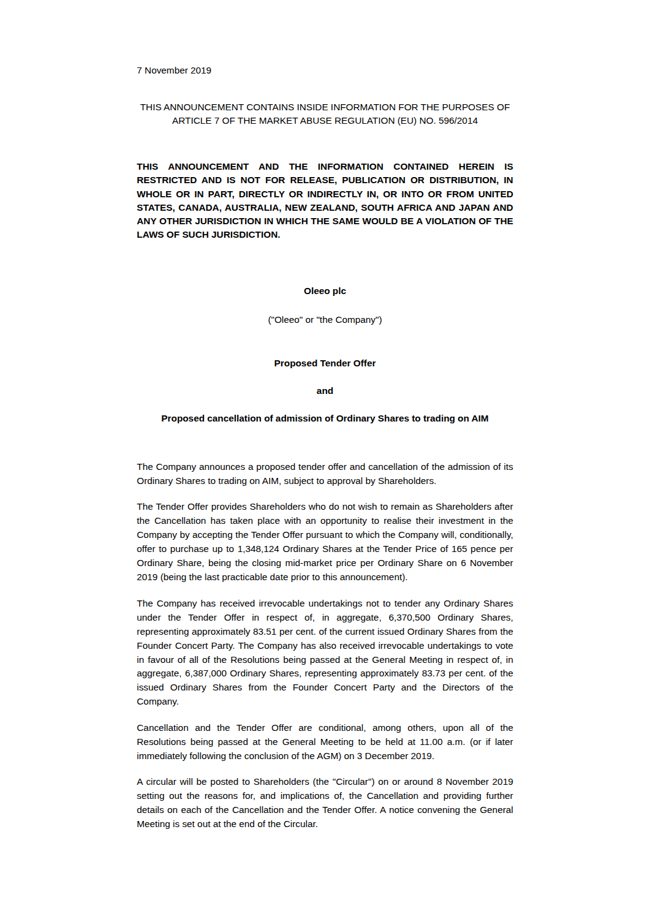7 November 2019
THIS ANNOUNCEMENT CONTAINS INSIDE INFORMATION FOR THE PURPOSES OF
ARTICLE 7 OF THE MARKET ABUSE REGULATION (EU) NO. 596/2014
THIS ANNOUNCEMENT AND THE INFORMATION CONTAINED HEREIN IS RESTRICTED AND IS NOT FOR RELEASE, PUBLICATION OR DISTRIBUTION, IN WHOLE OR IN PART, DIRECTLY OR INDIRECTLY IN, OR INTO OR FROM UNITED STATES, CANADA, AUSTRALIA, NEW ZEALAND, SOUTH AFRICA AND JAPAN AND ANY OTHER JURISDICTION IN WHICH THE SAME WOULD BE A VIOLATION OF THE LAWS OF SUCH JURISDICTION.
Oleeo plc
("Oleeo" or "the Company")
Proposed Tender Offer
and
Proposed cancellation of admission of Ordinary Shares to trading on AIM
The Company announces a proposed tender offer and cancellation of the admission of its Ordinary Shares to trading on AIM, subject to approval by Shareholders.
The Tender Offer provides Shareholders who do not wish to remain as Shareholders after the Cancellation has taken place with an opportunity to realise their investment in the Company by accepting the Tender Offer pursuant to which the Company will, conditionally, offer to purchase up to 1,348,124 Ordinary Shares at the Tender Price of 165 pence per Ordinary Share, being the closing mid-market price per Ordinary Share on 6 November 2019 (being the last practicable date prior to this announcement).
The Company has received irrevocable undertakings not to tender any Ordinary Shares under the Tender Offer in respect of, in aggregate, 6,370,500 Ordinary Shares, representing approximately 83.51 per cent. of the current issued Ordinary Shares from the Founder Concert Party. The Company has also received irrevocable undertakings to vote in favour of all of the Resolutions being passed at the General Meeting in respect of, in aggregate, 6,387,000 Ordinary Shares, representing approximately 83.73 per cent. of the issued Ordinary Shares from the Founder Concert Party and the Directors of the Company.
Cancellation and the Tender Offer are conditional, among others, upon all of the Resolutions being passed at the General Meeting to be held at 11.00 a.m. (or if later immediately following the conclusion of the AGM) on 3 December 2019.
A circular will be posted to Shareholders (the "Circular") on or around 8 November 2019 setting out the reasons for, and implications of, the Cancellation and providing further details on each of the Cancellation and the Tender Offer. A notice convening the General Meeting is set out at the end of the Circular.